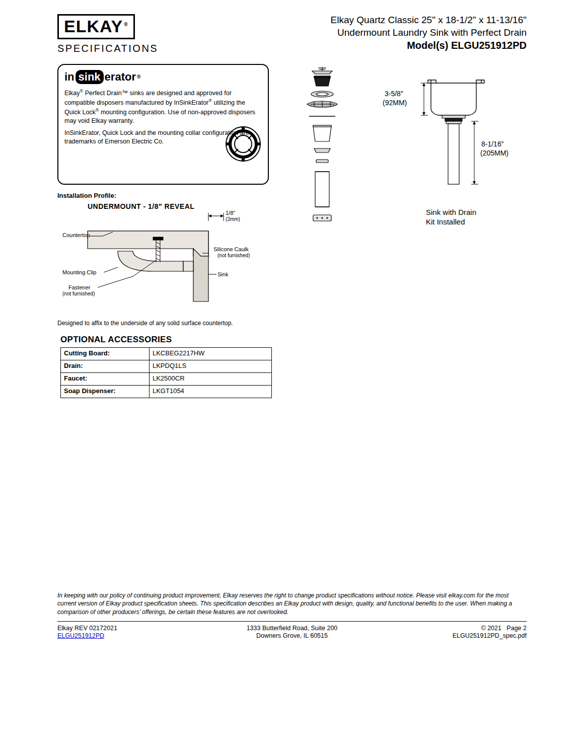ELKAY®
SPECIFICATIONS
Elkay Quartz Classic 25" x 18-1/2" x 11-13/16"
Undermount Laundry Sink with Perfect Drain
Model(s) ELGU251912PD
in sink erator®
Elkay® Perfect Drain™ sinks are designed and approved for compatible disposers manufactured by InSinkErator® utilizing the Quick Lock® mounting configuration. Use of non-approved disposers may void Elkay warranty.
InSinkErator, Quick Lock and the mounting collar configuration are trademarks of Emerson Electric Co.
Installation Profile:
UNDERMOUNT - 1/8" REVEAL 1/8" (3mm) Countertop Silicone Caulk (not furnished) Sink Mounting Clip Fastener (not furnished)
Designed to affix to the underside of any solid surface countertop.
OPTIONAL ACCESSORIES
| Cutting Board: | LKCBEG2217HW |
| Drain: | LKPDQ1LS |
| Faucet: | LK2500CR |
| Soap Dispenser: | LKGT1054 |
3-5/8” (92MM) 8-1/16” (205MM)
Sink with Drain
Kit Installed
In keeping with our policy of continuing product improvement, Elkay reserves the right to change product specifications without notice. Please visit elkay.com for the most current version of Elkay product specification sheets. This specification describes an Elkay product with design, quality, and functional benefits to the user. When making a comparison of other producers’ offerings, be certain these features are not overlooked.
Elkay REV 02172021
ELGU251912PD
1333 Butterfield Road, Suite 200
Downers Grove, IL 60515
© 2021 Page 2
ELGU251912PD_spec.pdf